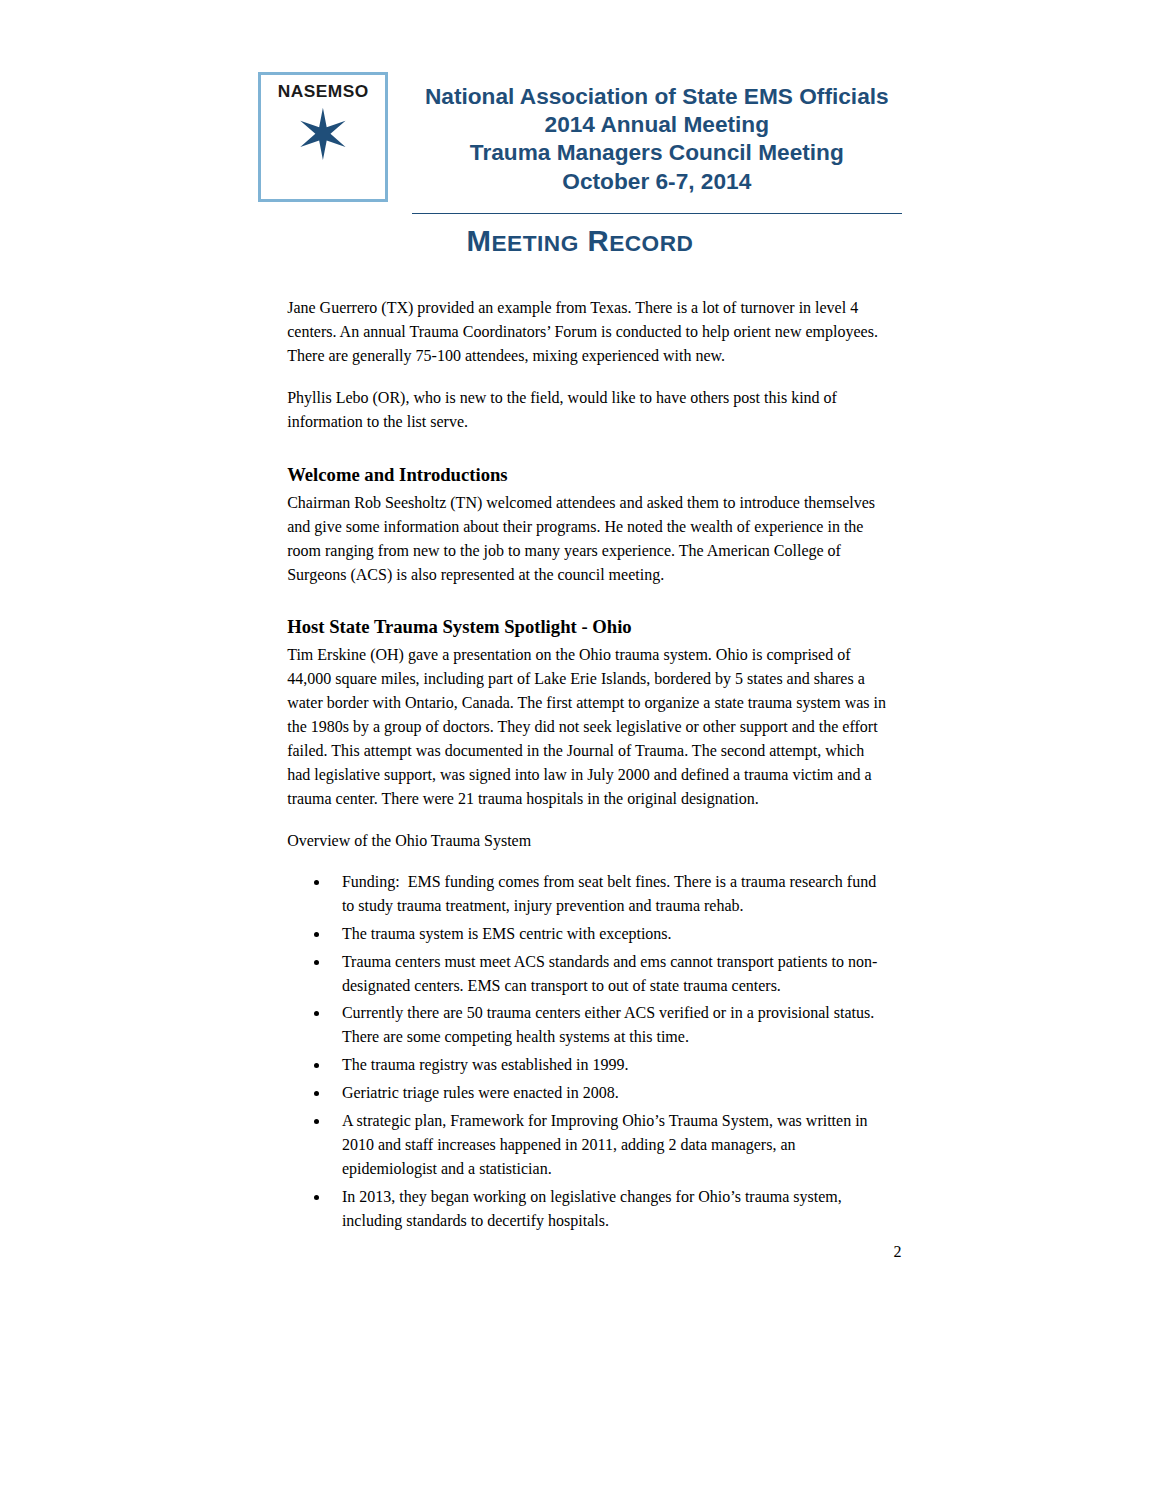NASEMSO
✶
National Association of State EMS Officials
2014 Annual Meeting
Trauma Managers Council Meeting
October 6-7, 2014
MEETING RECORD
Jane Guerrero (TX) provided an example from Texas. There is a lot of turnover in level 4 centers. An annual Trauma Coordinators’ Forum is conducted to help orient new employees. There are generally 75-100 attendees, mixing experienced with new.
Phyllis Lebo (OR), who is new to the field, would like to have others post this kind of information to the list serve.
Welcome and Introductions
Chairman Rob Seesholtz (TN) welcomed attendees and asked them to introduce themselves and give some information about their programs. He noted the wealth of experience in the room ranging from new to the job to many years experience. The American College of Surgeons (ACS) is also represented at the council meeting.
Host State Trauma System Spotlight - Ohio
Tim Erskine (OH) gave a presentation on the Ohio trauma system. Ohio is comprised of 44,000 square miles, including part of Lake Erie Islands, bordered by 5 states and shares a water border with Ontario, Canada. The first attempt to organize a state trauma system was in the 1980s by a group of doctors. They did not seek legislative or other support and the effort failed. This attempt was documented in the Journal of Trauma. The second attempt, which had legislative support, was signed into law in July 2000 and defined a trauma victim and a trauma center. There were 21 trauma hospitals in the original designation.
Overview of the Ohio Trauma System
Funding: EMS funding comes from seat belt fines. There is a trauma research fund to study trauma treatment, injury prevention and trauma rehab.
The trauma system is EMS centric with exceptions.
Trauma centers must meet ACS standards and ems cannot transport patients to non-designated centers. EMS can transport to out of state trauma centers.
Currently there are 50 trauma centers either ACS verified or in a provisional status. There are some competing health systems at this time.
The trauma registry was established in 1999.
Geriatric triage rules were enacted in 2008.
A strategic plan, Framework for Improving Ohio’s Trauma System, was written in 2010 and staff increases happened in 2011, adding 2 data managers, an epidemiologist and a statistician.
In 2013, they began working on legislative changes for Ohio’s trauma system, including standards to decertify hospitals.
2